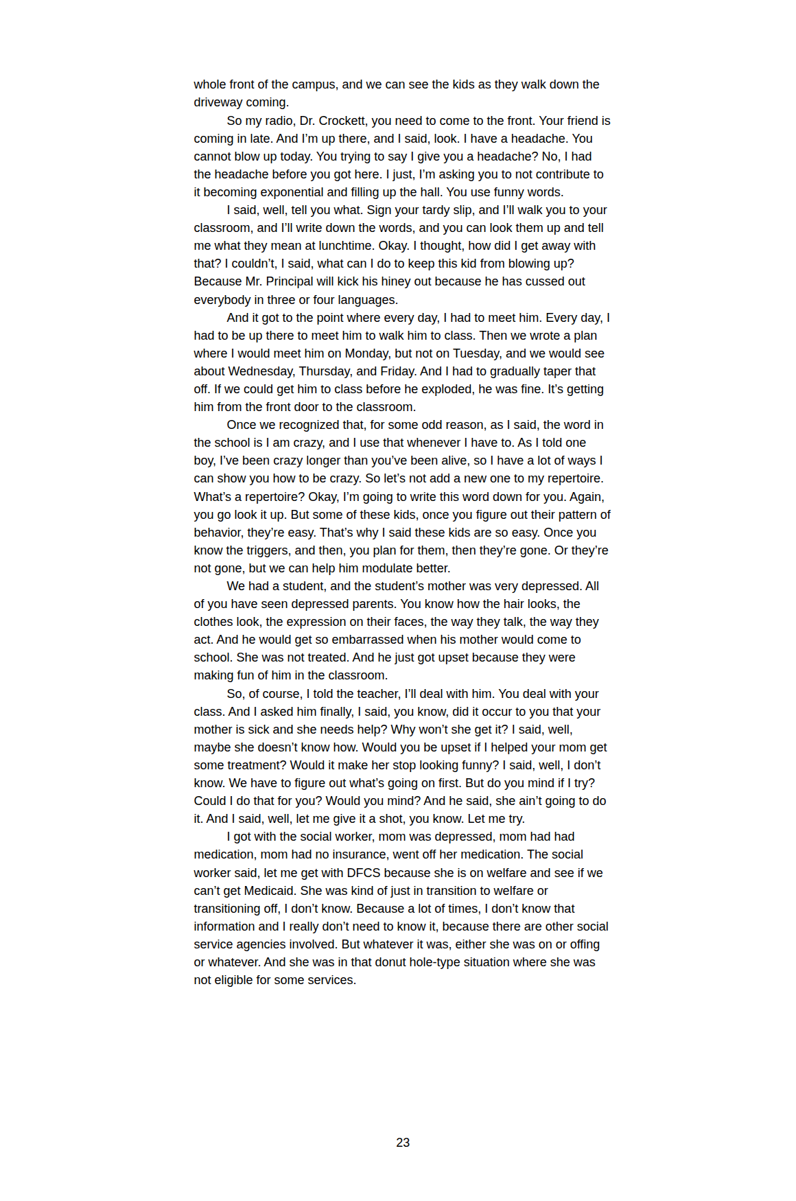whole front of the campus, and we can see the kids as they walk down the driveway coming.
So my radio, Dr. Crockett, you need to come to the front. Your friend is coming in late. And I’m up there, and I said, look. I have a headache. You cannot blow up today. You trying to say I give you a headache? No, I had the headache before you got here. I just, I’m asking you to not contribute to it becoming exponential and filling up the hall. You use funny words.
I said, well, tell you what. Sign your tardy slip, and I’ll walk you to your classroom, and I’ll write down the words, and you can look them up and tell me what they mean at lunchtime. Okay. I thought, how did I get away with that? I couldn’t, I said, what can I do to keep this kid from blowing up? Because Mr. Principal will kick his hiney out because he has cussed out everybody in three or four languages.
And it got to the point where every day, I had to meet him. Every day, I had to be up there to meet him to walk him to class. Then we wrote a plan where I would meet him on Monday, but not on Tuesday, and we would see about Wednesday, Thursday, and Friday. And I had to gradually taper that off. If we could get him to class before he exploded, he was fine. It’s getting him from the front door to the classroom.
Once we recognized that, for some odd reason, as I said, the word in the school is I am crazy, and I use that whenever I have to. As I told one boy, I’ve been crazy longer than you’ve been alive, so I have a lot of ways I can show you how to be crazy. So let’s not add a new one to my repertoire. What’s a repertoire? Okay, I’m going to write this word down for you. Again, you go look it up. But some of these kids, once you figure out their pattern of behavior, they’re easy. That’s why I said these kids are so easy. Once you know the triggers, and then, you plan for them, then they’re gone. Or they’re not gone, but we can help him modulate better.
We had a student, and the student’s mother was very depressed. All of you have seen depressed parents. You know how the hair looks, the clothes look, the expression on their faces, the way they talk, the way they act. And he would get so embarrassed when his mother would come to school. She was not treated. And he just got upset because they were making fun of him in the classroom.
So, of course, I told the teacher, I’ll deal with him. You deal with your class. And I asked him finally, I said, you know, did it occur to you that your mother is sick and she needs help? Why won’t she get it? I said, well, maybe she doesn’t know how. Would you be upset if I helped your mom get some treatment? Would it make her stop looking funny? I said, well, I don’t know. We have to figure out what’s going on first. But do you mind if I try? Could I do that for you? Would you mind? And he said, she ain’t going to do it. And I said, well, let me give it a shot, you know. Let me try.
I got with the social worker, mom was depressed, mom had had medication, mom had no insurance, went off her medication. The social worker said, let me get with DFCS because she is on welfare and see if we can’t get Medicaid. She was kind of just in transition to welfare or transitioning off, I don’t know. Because a lot of times, I don’t know that information and I really don’t need to know it, because there are other social service agencies involved. But whatever it was, either she was on or offing or whatever. And she was in that donut hole-type situation where she was not eligible for some services.
23